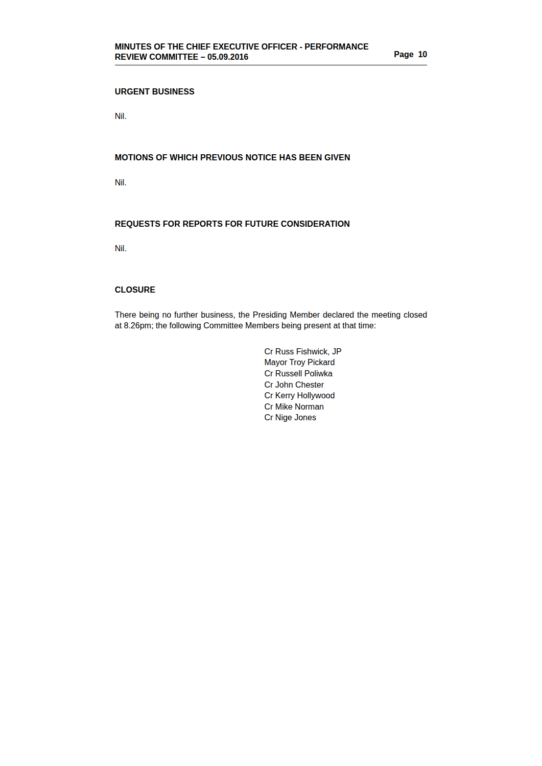MINUTES OF THE CHIEF EXECUTIVE OFFICER - PERFORMANCE REVIEW COMMITTEE – 05.09.2016
Page 10
URGENT BUSINESS
Nil.
MOTIONS OF WHICH PREVIOUS NOTICE HAS BEEN GIVEN
Nil.
REQUESTS FOR REPORTS FOR FUTURE CONSIDERATION
Nil.
CLOSURE
There being no further business, the Presiding Member declared the meeting closed at 8.26pm; the following Committee Members being present at that time:
Cr Russ Fishwick, JP
Mayor Troy Pickard
Cr Russell Poliwka
Cr John Chester
Cr Kerry Hollywood
Cr Mike Norman
Cr Nige Jones